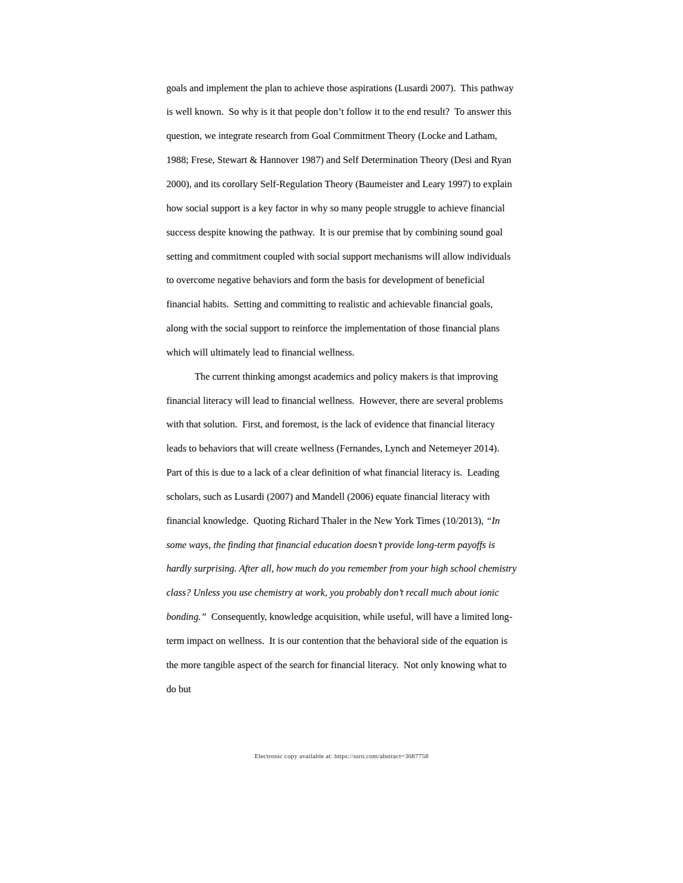goals and implement the plan to achieve those aspirations (Lusardi 2007). This pathway is well known. So why is it that people don’t follow it to the end result? To answer this question, we integrate research from Goal Commitment Theory (Locke and Latham, 1988; Frese, Stewart & Hannover 1987) and Self Determination Theory (Desi and Ryan 2000), and its corollary Self-Regulation Theory (Baumeister and Leary 1997) to explain how social support is a key factor in why so many people struggle to achieve financial success despite knowing the pathway. It is our premise that by combining sound goal setting and commitment coupled with social support mechanisms will allow individuals to overcome negative behaviors and form the basis for development of beneficial financial habits. Setting and committing to realistic and achievable financial goals, along with the social support to reinforce the implementation of those financial plans which will ultimately lead to financial wellness.
The current thinking amongst academics and policy makers is that improving financial literacy will lead to financial wellness. However, there are several problems with that solution. First, and foremost, is the lack of evidence that financial literacy leads to behaviors that will create wellness (Fernandes, Lynch and Netemeyer 2014). Part of this is due to a lack of a clear definition of what financial literacy is. Leading scholars, such as Lusardi (2007) and Mandell (2006) equate financial literacy with financial knowledge. Quoting Richard Thaler in the New York Times (10/2013), “In some ways, the finding that financial education doesn’t provide long-term payoffs is hardly surprising. After all, how much do you remember from your high school chemistry class? Unless you use chemistry at work, you probably don’t recall much about ionic bonding.” Consequently, knowledge acquisition, while useful, will have a limited long-term impact on wellness. It is our contention that the behavioral side of the equation is the more tangible aspect of the search for financial literacy. Not only knowing what to do but
Electronic copy available at: https://ssrn.com/abstract=3687758